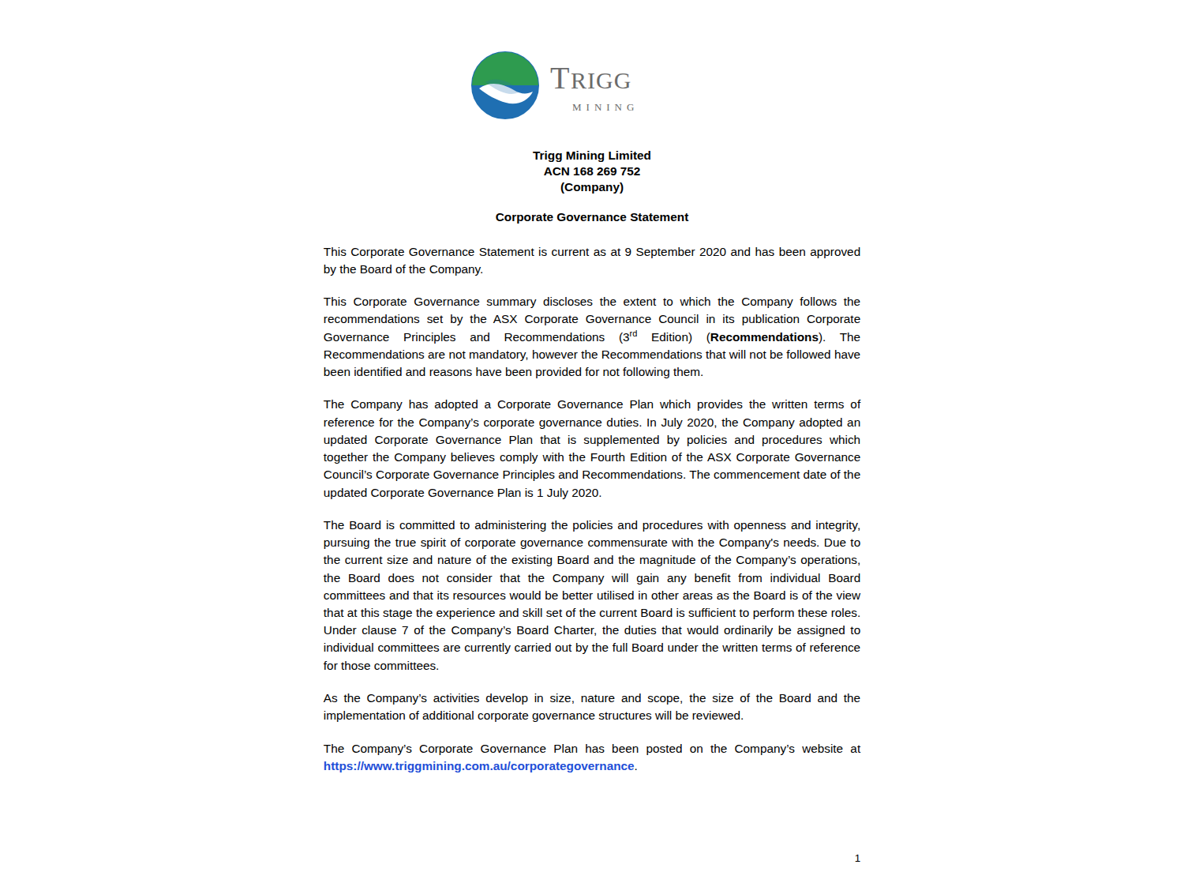Trigg Mining T RIGG MINING
Trigg Mining Limited ACN 168 269 752 (Company)
Corporate Governance Statement
This Corporate Governance Statement is current as at 9 September 2020 and has been approved by the Board of the Company.
This Corporate Governance summary discloses the extent to which the Company follows the recommendations set by the ASX Corporate Governance Council in its publication Corporate Governance Principles and Recommendations (3rd Edition) (Recommendations). The Recommendations are not mandatory, however the Recommendations that will not be followed have been identified and reasons have been provided for not following them.
The Company has adopted a Corporate Governance Plan which provides the written terms of reference for the Company’s corporate governance duties. In July 2020, the Company adopted an updated Corporate Governance Plan that is supplemented by policies and procedures which together the Company believes comply with the Fourth Edition of the ASX Corporate Governance Council’s Corporate Governance Principles and Recommendations. The commencement date of the updated Corporate Governance Plan is 1 July 2020.
The Board is committed to administering the policies and procedures with openness and integrity, pursuing the true spirit of corporate governance commensurate with the Company's needs. Due to the current size and nature of the existing Board and the magnitude of the Company’s operations, the Board does not consider that the Company will gain any benefit from individual Board committees and that its resources would be better utilised in other areas as the Board is of the view that at this stage the experience and skill set of the current Board is sufficient to perform these roles. Under clause 7 of the Company’s Board Charter, the duties that would ordinarily be assigned to individual committees are currently carried out by the full Board under the written terms of reference for those committees.
As the Company’s activities develop in size, nature and scope, the size of the Board and the implementation of additional corporate governance structures will be reviewed.
The Company’s Corporate Governance Plan has been posted on the Company’s website at https://www.triggmining.com.au/corporategovernance.
1